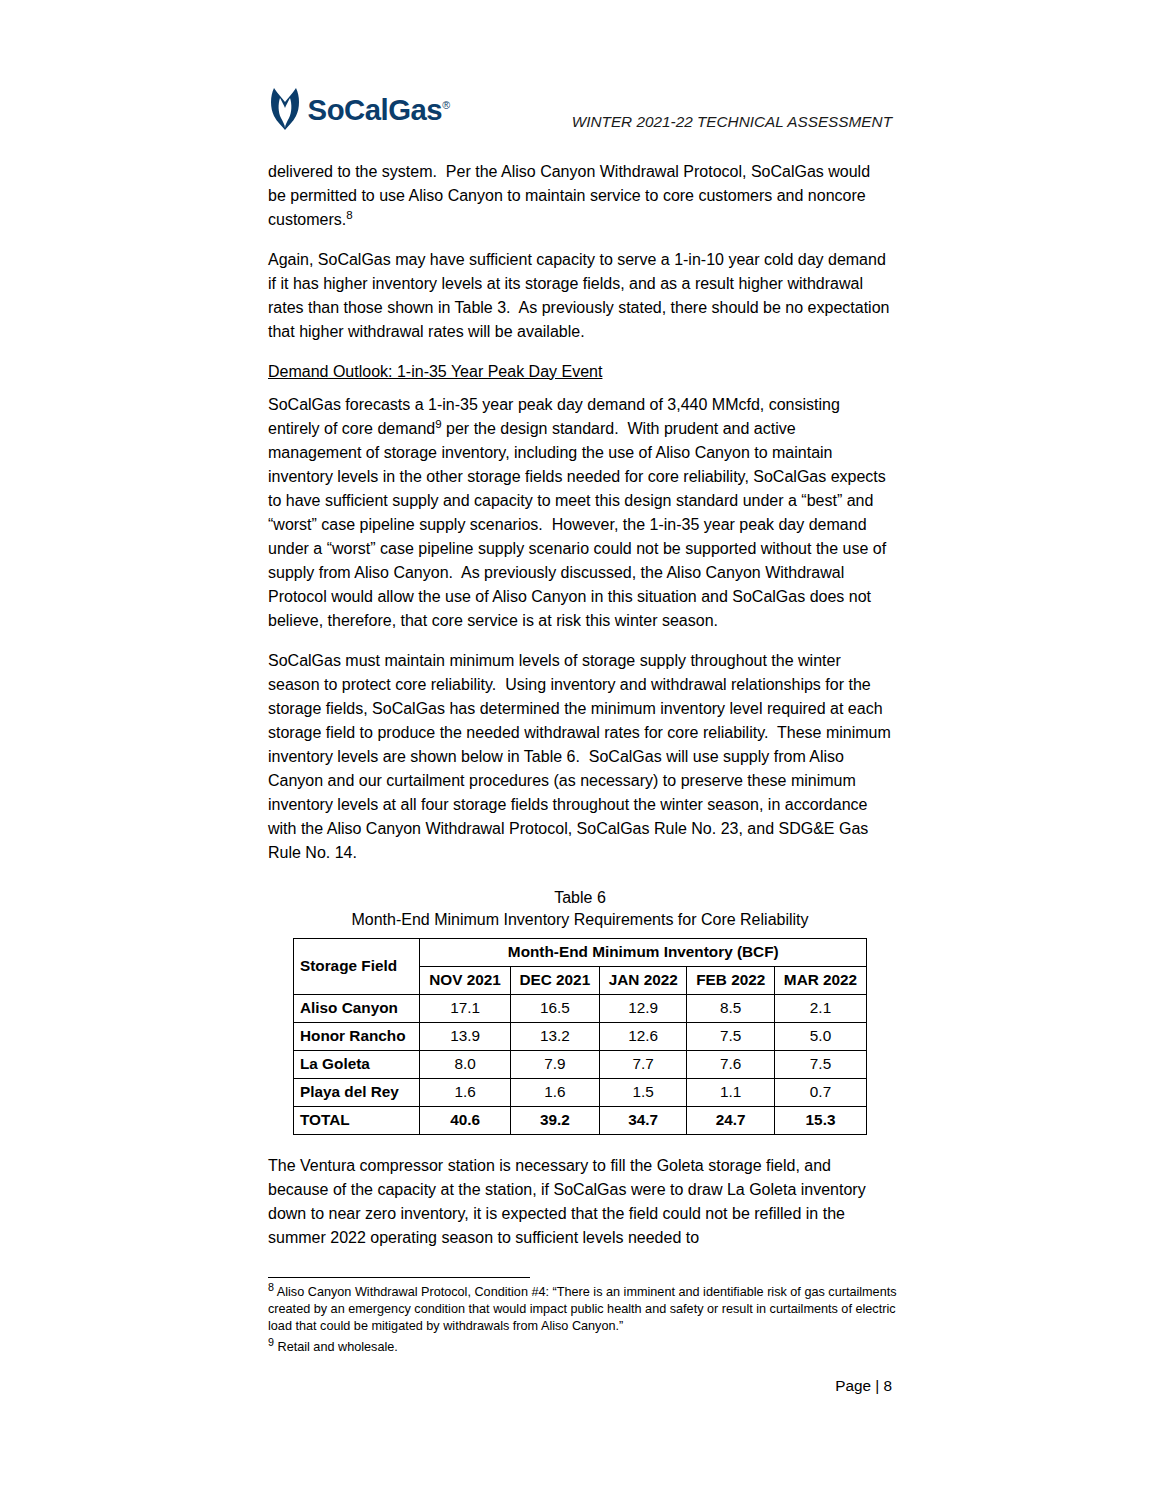SoCalGas®
WINTER 2021-22 TECHNICAL ASSESSMENT
delivered to the system. Per the Aliso Canyon Withdrawal Protocol, SoCalGas would be permitted to use Aliso Canyon to maintain service to core customers and noncore customers.8
Again, SoCalGas may have sufficient capacity to serve a 1-in-10 year cold day demand if it has higher inventory levels at its storage fields, and as a result higher withdrawal rates than those shown in Table 3. As previously stated, there should be no expectation that higher withdrawal rates will be available.
Demand Outlook: 1-in-35 Year Peak Day Event
SoCalGas forecasts a 1-in-35 year peak day demand of 3,440 MMcfd, consisting entirely of core demand9 per the design standard. With prudent and active management of storage inventory, including the use of Aliso Canyon to maintain inventory levels in the other storage fields needed for core reliability, SoCalGas expects to have sufficient supply and capacity to meet this design standard under a “best” and “worst” case pipeline supply scenarios. However, the 1-in-35 year peak day demand under a “worst” case pipeline supply scenario could not be supported without the use of supply from Aliso Canyon. As previously discussed, the Aliso Canyon Withdrawal Protocol would allow the use of Aliso Canyon in this situation and SoCalGas does not believe, therefore, that core service is at risk this winter season.
SoCalGas must maintain minimum levels of storage supply throughout the winter season to protect core reliability. Using inventory and withdrawal relationships for the storage fields, SoCalGas has determined the minimum inventory level required at each storage field to produce the needed withdrawal rates for core reliability. These minimum inventory levels are shown below in Table 6. SoCalGas will use supply from Aliso Canyon and our curtailment procedures (as necessary) to preserve these minimum inventory levels at all four storage fields throughout the winter season, in accordance with the Aliso Canyon Withdrawal Protocol, SoCalGas Rule No. 23, and SDG&E Gas Rule No. 14.
Table 6
Month-End Minimum Inventory Requirements for Core Reliability
| Storage Field | Month-End Minimum Inventory (BCF) |
| --- | --- |
| NOV 2021 | DEC 2021 | JAN 2022 | FEB 2022 | MAR 2022 |
| Aliso Canyon | 17.1 | 16.5 | 12.9 | 8.5 | 2.1 |
| Honor Rancho | 13.9 | 13.2 | 12.6 | 7.5 | 5.0 |
| La Goleta | 8.0 | 7.9 | 7.7 | 7.6 | 7.5 |
| Playa del Rey | 1.6 | 1.6 | 1.5 | 1.1 | 0.7 |
| TOTAL | 40.6 | 39.2 | 34.7 | 24.7 | 15.3 |
The Ventura compressor station is necessary to fill the Goleta storage field, and because of the capacity at the station, if SoCalGas were to draw La Goleta inventory down to near zero inventory, it is expected that the field could not be refilled in the summer 2022 operating season to sufficient levels needed to
8 Aliso Canyon Withdrawal Protocol, Condition #4: “There is an imminent and identifiable risk of gas curtailments created by an emergency condition that would impact public health and safety or result in curtailments of electric load that could be mitigated by withdrawals from Aliso Canyon.”
9 Retail and wholesale.
Page | 8